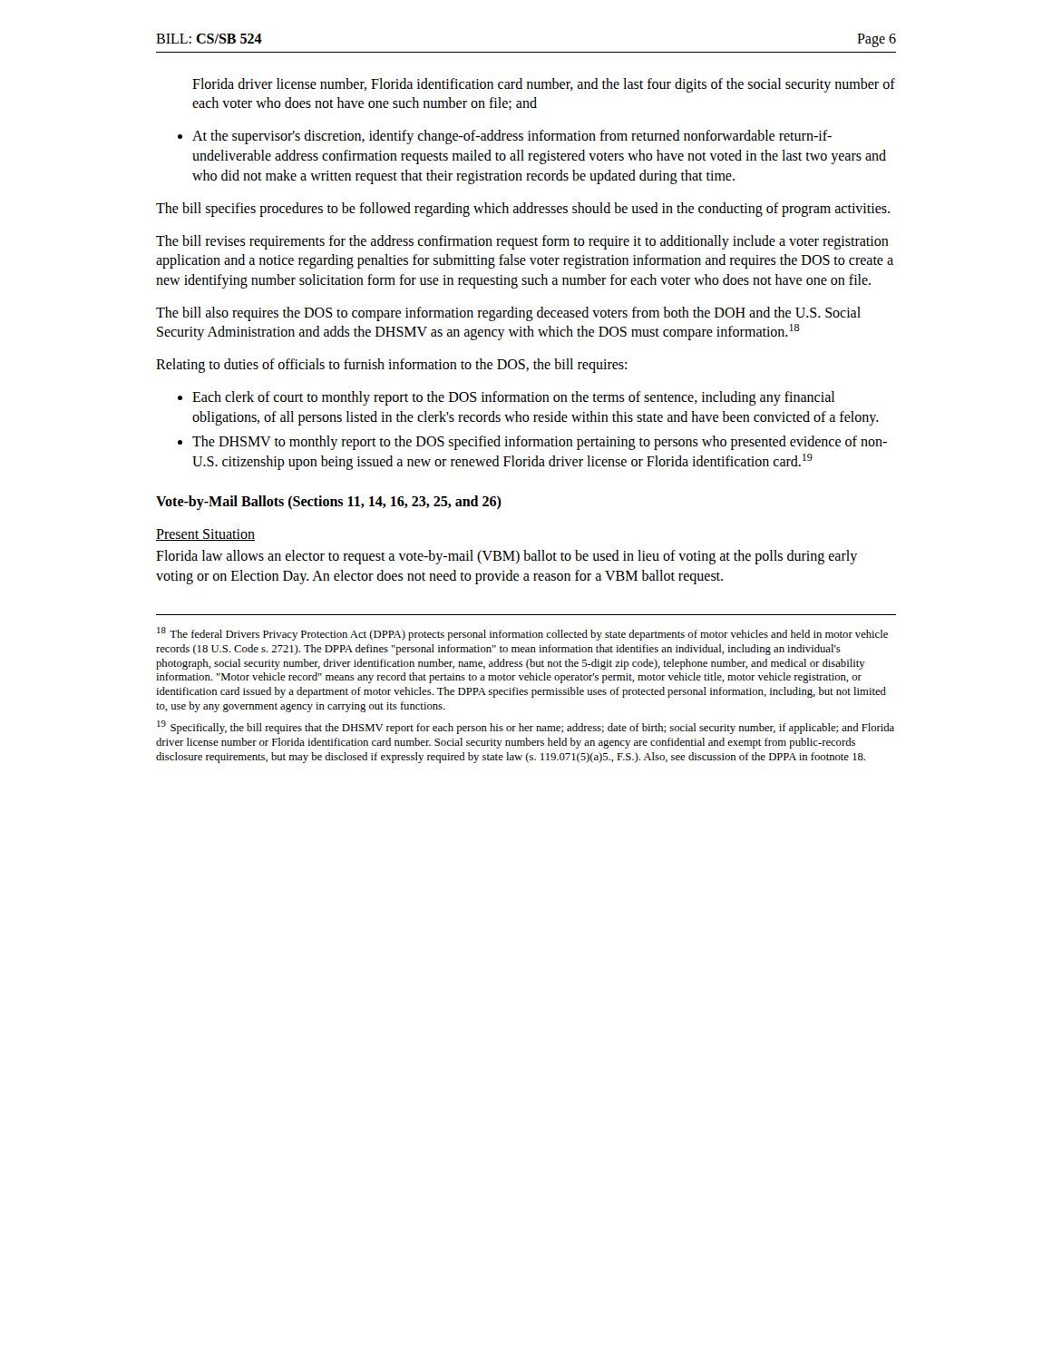BILL: CS/SB 524
Page 6
Florida driver license number, Florida identification card number, and the last four digits of the social security number of each voter who does not have one such number on file; and
At the supervisor's discretion, identify change-of-address information from returned nonforwardable return-if-undeliverable address confirmation requests mailed to all registered voters who have not voted in the last two years and who did not make a written request that their registration records be updated during that time.
The bill specifies procedures to be followed regarding which addresses should be used in the conducting of program activities.
The bill revises requirements for the address confirmation request form to require it to additionally include a voter registration application and a notice regarding penalties for submitting false voter registration information and requires the DOS to create a new identifying number solicitation form for use in requesting such a number for each voter who does not have one on file.
The bill also requires the DOS to compare information regarding deceased voters from both the DOH and the U.S. Social Security Administration and adds the DHSMV as an agency with which the DOS must compare information.18
Relating to duties of officials to furnish information to the DOS, the bill requires:
Each clerk of court to monthly report to the DOS information on the terms of sentence, including any financial obligations, of all persons listed in the clerk's records who reside within this state and have been convicted of a felony.
The DHSMV to monthly report to the DOS specified information pertaining to persons who presented evidence of non-U.S. citizenship upon being issued a new or renewed Florida driver license or Florida identification card.19
Vote-by-Mail Ballots (Sections 11, 14, 16, 23, 25, and 26)
Present Situation
Florida law allows an elector to request a vote-by-mail (VBM) ballot to be used in lieu of voting at the polls during early voting or on Election Day. An elector does not need to provide a reason for a VBM ballot request.
18 The federal Drivers Privacy Protection Act (DPPA) protects personal information collected by state departments of motor vehicles and held in motor vehicle records (18 U.S. Code s. 2721). The DPPA defines "personal information" to mean information that identifies an individual, including an individual's photograph, social security number, driver identification number, name, address (but not the 5-digit zip code), telephone number, and medical or disability information. "Motor vehicle record" means any record that pertains to a motor vehicle operator's permit, motor vehicle title, motor vehicle registration, or identification card issued by a department of motor vehicles. The DPPA specifies permissible uses of protected personal information, including, but not limited to, use by any government agency in carrying out its functions.
19 Specifically, the bill requires that the DHSMV report for each person his or her name; address; date of birth; social security number, if applicable; and Florida driver license number or Florida identification card number. Social security numbers held by an agency are confidential and exempt from public-records disclosure requirements, but may be disclosed if expressly required by state law (s. 119.071(5)(a)5., F.S.). Also, see discussion of the DPPA in footnote 18.